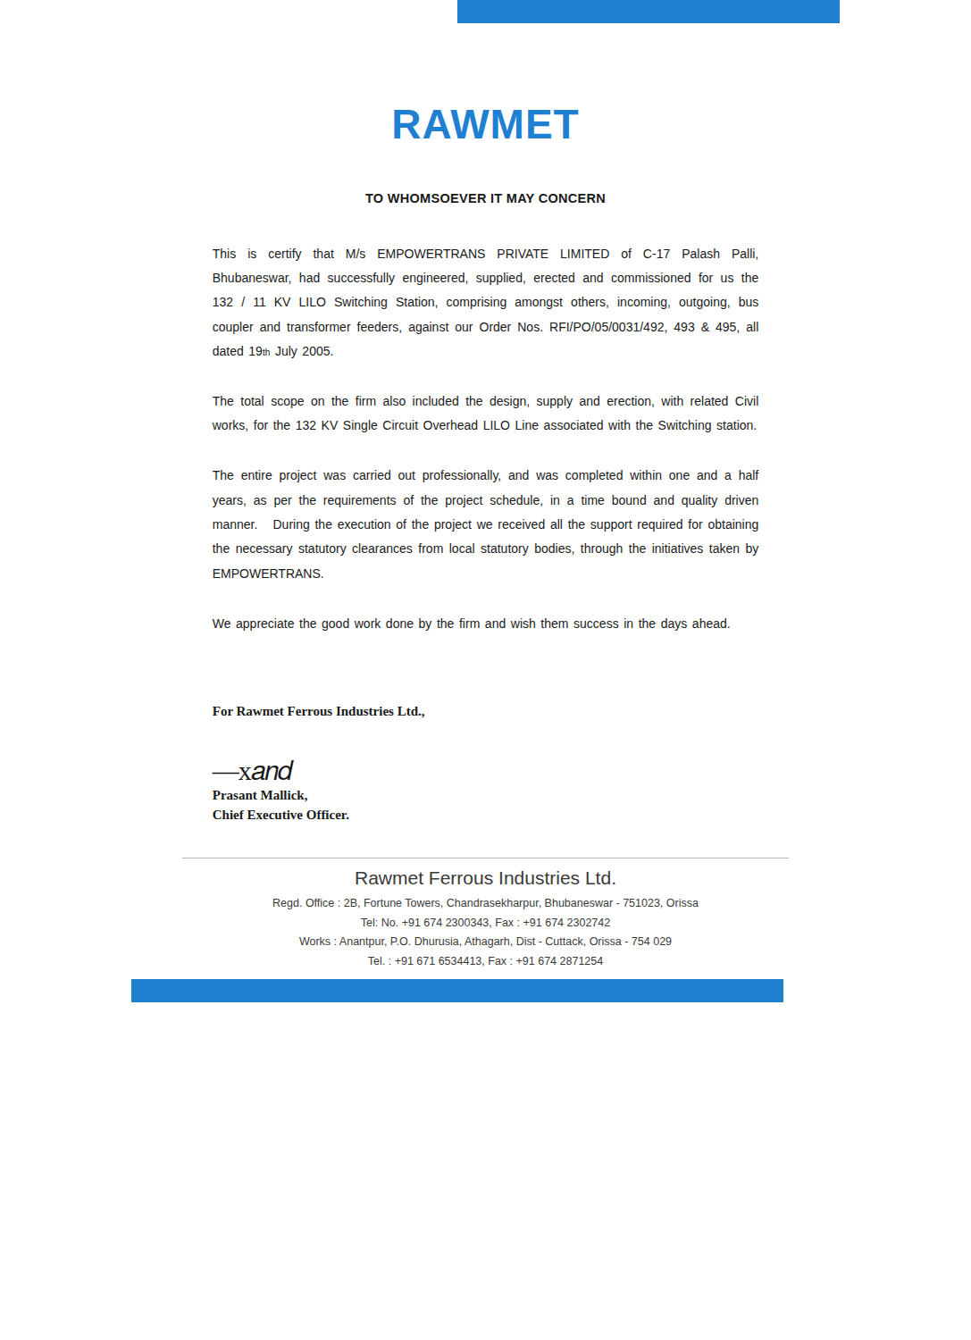RAWMET
TO WHOMSOEVER IT MAY CONCERN
This is certify that M/s EMPOWERTRANS PRIVATE LIMITED of C-17 Palash Palli, Bhubaneswar, had successfully engineered, supplied, erected and commissioned for us the 132 / 11 KV LILO Switching Station, comprising amongst others, incoming, outgoing, bus coupler and transformer feeders, against our Order Nos. RFI/PO/05/0031/492, 493 & 495, all dated 19th July 2005.
The total scope on the firm also included the design, supply and erection, with related Civil works, for the 132 KV Single Circuit Overhead LILO Line associated with the Switching station.
The entire project was carried out professionally, and was completed within one and a half years, as per the requirements of the project schedule, in a time bound and quality driven manner. During the execution of the project we received all the support required for obtaining the necessary statutory clearances from local statutory bodies, through the initiatives taken by EMPOWERTRANS.
We appreciate the good work done by the firm and wish them success in the days ahead.
For Rawmet Ferrous Industries Ltd.,
—x𝑎𝑛𝑑
Prasant Mallick,
Chief Executive Officer.
Rawmet Ferrous Industries Ltd.
Regd. Office : 2B, Fortune Towers, Chandrasekharpur, Bhubaneswar - 751023, Orissa
Tel: No. +91 674 2300343, Fax : +91 674 2302742
Works : Anantpur, P.O. Dhurusia, Athagarh, Dist - Cuttack, Orissa - 754 029
Tel. : +91 671 6534413, Fax : +91 674 2871254